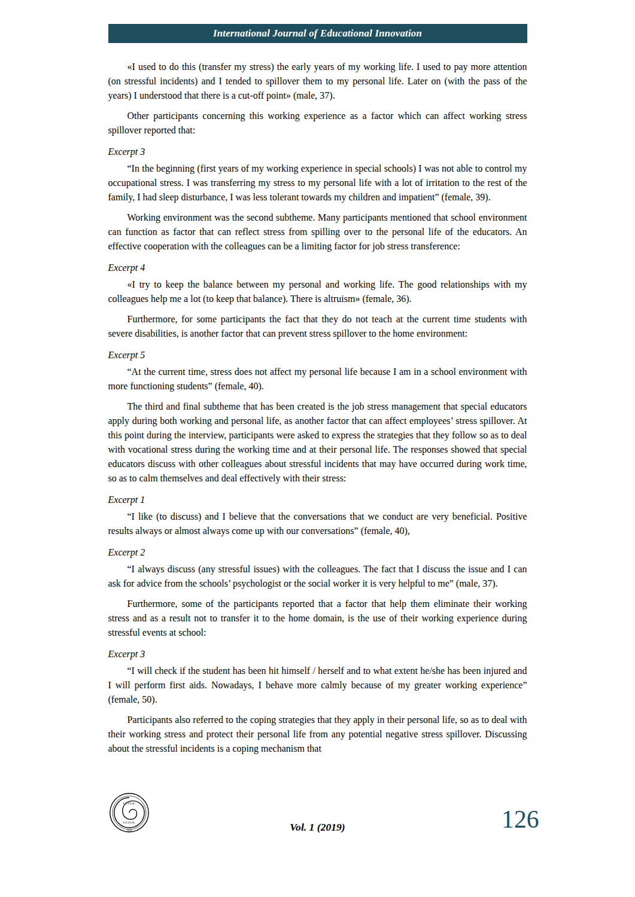International Journal of Educational Innovation
«I used to do this (transfer my stress) the early years of my working life. I used to pay more attention (on stressful incidents) and I tended to spillover them to my personal life. Later on (with the pass of the years) I understood that there is a cut-off point» (male, 37).
Other participants concerning this working experience as a factor which can affect working stress spillover reported that:
Excerpt 3
“In the beginning (first years of my working experience in special schools) I was not able to control my occupational stress. I was transferring my stress to my personal life with a lot of irritation to the rest of the family, I had sleep disturbance, I was less tolerant towards my children and impatient” (female, 39).
Working environment was the second subtheme. Many participants mentioned that school environment can function as factor that can reflect stress from spilling over to the personal life of the educators. An effective cooperation with the colleagues can be a limiting factor for job stress transference:
Excerpt 4
«I try to keep the balance between my personal and working life. The good relationships with my colleagues help me a lot (to keep that balance). There is altruism» (female, 36).
Furthermore, for some participants the fact that they do not teach at the current time students with severe disabilities, is another factor that can prevent stress spillover to the home environment:
Excerpt 5
“At the current time, stress does not affect my personal life because I am in a school environment with more functioning students” (female, 40).
The third and final subtheme that has been created is the job stress management that special educators apply during both working and personal life, as another factor that can affect employees’ stress spillover. At this point during the interview, participants were asked to express the strategies that they follow so as to deal with vocational stress during the working time and at their personal life. The responses showed that special educators discuss with other colleagues about stressful incidents that may have occurred during work time, so as to calm themselves and deal effectively with their stress:
Excerpt 1
“I like (to discuss) and I believe that the conversations that we conduct are very beneficial. Positive results always or almost always come up with our conversations” (female, 40),
Excerpt 2
“I always discuss (any stressful issues) with the colleagues. The fact that I discuss the issue and I can ask for advice from the schools’ psychologist or the social worker it is very helpful to me” (male, 37).
Furthermore, some of the participants reported that a factor that help them eliminate their working stress and as a result not to transfer it to the home domain, is the use of their working experience during stressful events at school:
Excerpt 3
“I will check if the student has been hit himself / herself and to what extent he/she has been injured and I will perform first aids. Nowadays, I behave more calmly because of my greater working experience” (female, 50).
Participants also referred to the coping strategies that they apply in their personal life, so as to deal with their working stress and protect their personal life from any potential negative stress spillover. Discussing about the stressful incidents is a coping mechanism that
E.E.P.E.K. E.E.P.E.K. 2014
Vol. 1 (2019)
126